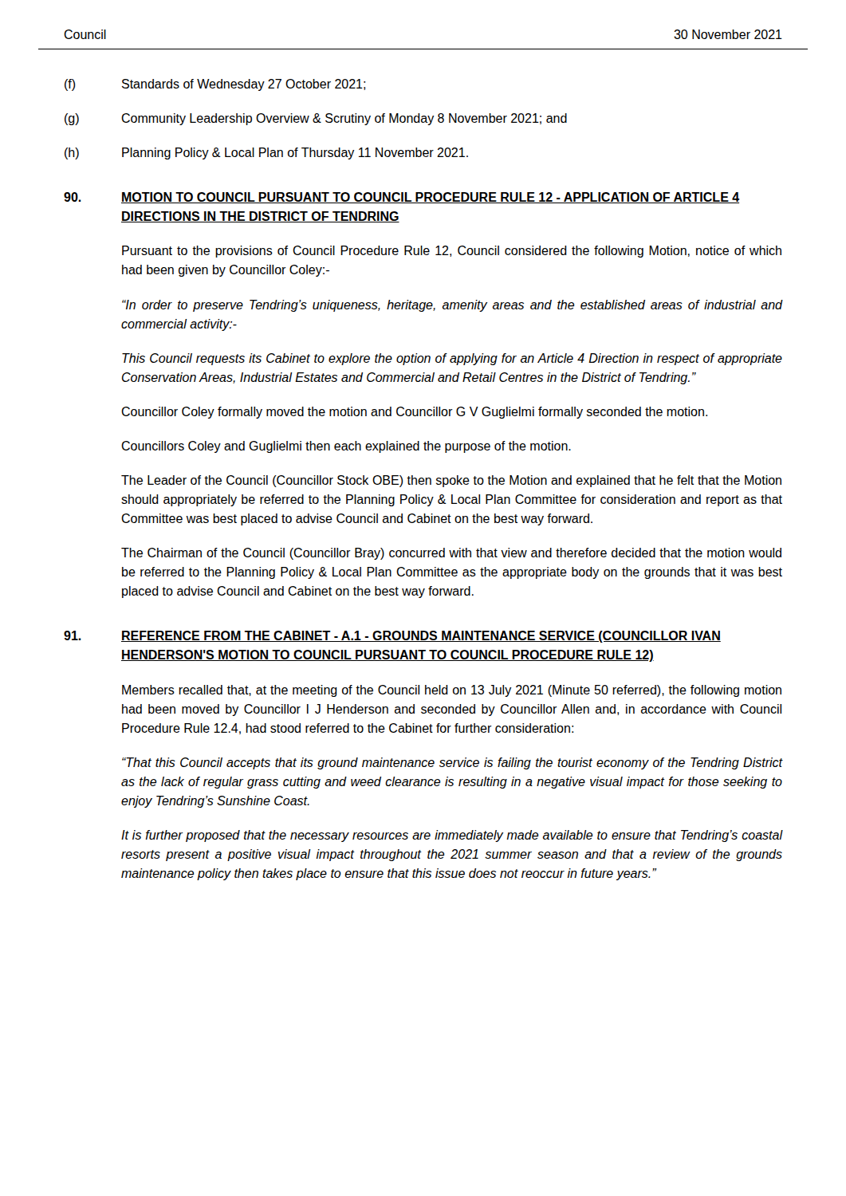Council
30 November 2021
(f)
Standards of Wednesday 27 October 2021;
(g)
Community Leadership Overview & Scrutiny of Monday 8 November 2021; and
(h)
Planning Policy & Local Plan of Thursday 11 November 2021.
90.
Motion to Council Pursuant to Council Procedure Rule 12 - Application of Article 4 Directions in the District of Tendring
Pursuant to the provisions of Council Procedure Rule 12, Council considered the following Motion, notice of which had been given by Councillor Coley:-
“In order to preserve Tendring’s uniqueness, heritage, amenity areas and the established areas of industrial and commercial activity:-
This Council requests its Cabinet to explore the option of applying for an Article 4 Direction in respect of appropriate Conservation Areas, Industrial Estates and Commercial and Retail Centres in the District of Tendring.”
Councillor Coley formally moved the motion and Councillor G V Guglielmi formally seconded the motion.
Councillors Coley and Guglielmi then each explained the purpose of the motion.
The Leader of the Council (Councillor Stock OBE) then spoke to the Motion and explained that he felt that the Motion should appropriately be referred to the Planning Policy & Local Plan Committee for consideration and report as that Committee was best placed to advise Council and Cabinet on the best way forward.
The Chairman of the Council (Councillor Bray) concurred with that view and therefore decided that the motion would be referred to the Planning Policy & Local Plan Committee as the appropriate body on the grounds that it was best placed to advise Council and Cabinet on the best way forward.
91.
Reference from the Cabinet - A.1 - Grounds Maintenance Service (Councillor Ivan Henderson's Motion to Council Pursuant to Council Procedure Rule 12)
Members recalled that, at the meeting of the Council held on 13 July 2021 (Minute 50 referred), the following motion had been moved by Councillor I J Henderson and seconded by Councillor Allen and, in accordance with Council Procedure Rule 12.4, had stood referred to the Cabinet for further consideration:
“That this Council accepts that its ground maintenance service is failing the tourist economy of the Tendring District as the lack of regular grass cutting and weed clearance is resulting in a negative visual impact for those seeking to enjoy Tendring’s Sunshine Coast.
It is further proposed that the necessary resources are immediately made available to ensure that Tendring’s coastal resorts present a positive visual impact throughout the 2021 summer season and that a review of the grounds maintenance policy then takes place to ensure that this issue does not reoccur in future years.”